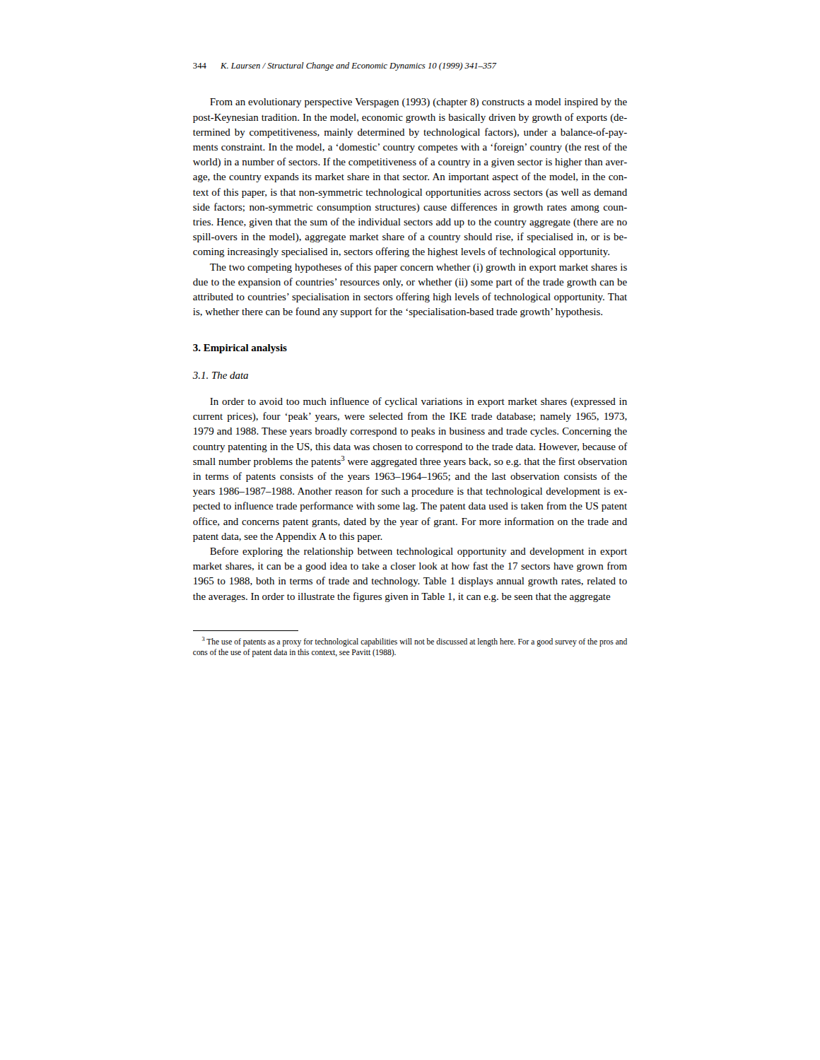344 K. Laursen / Structural Change and Economic Dynamics 10 (1999) 341–357
From an evolutionary perspective Verspagen (1993) (chapter 8) constructs a model inspired by the post-Keynesian tradition. In the model, economic growth is basically driven by growth of exports (determined by competitiveness, mainly determined by technological factors), under a balance-of-payments constraint. In the model, a ‘domestic’ country competes with a ‘foreign’ country (the rest of the world) in a number of sectors. If the competitiveness of a country in a given sector is higher than average, the country expands its market share in that sector. An important aspect of the model, in the context of this paper, is that non-symmetric technological opportunities across sectors (as well as demand side factors; non-symmetric consumption structures) cause differences in growth rates among countries. Hence, given that the sum of the individual sectors add up to the country aggregate (there are no spill-overs in the model), aggregate market share of a country should rise, if specialised in, or is becoming increasingly specialised in, sectors offering the highest levels of technological opportunity.
The two competing hypotheses of this paper concern whether (i) growth in export market shares is due to the expansion of countries’ resources only, or whether (ii) some part of the trade growth can be attributed to countries’ specialisation in sectors offering high levels of technological opportunity. That is, whether there can be found any support for the ‘specialisation-based trade growth’ hypothesis.
3. Empirical analysis
3.1. The data
In order to avoid too much influence of cyclical variations in export market shares (expressed in current prices), four ‘peak’ years, were selected from the IKE trade database; namely 1965, 1973, 1979 and 1988. These years broadly correspond to peaks in business and trade cycles. Concerning the country patenting in the US, this data was chosen to correspond to the trade data. However, because of small number problems the patents3 were aggregated three years back, so e.g. that the first observation in terms of patents consists of the years 1963–1964–1965; and the last observation consists of the years 1986–1987–1988. Another reason for such a procedure is that technological development is expected to influence trade performance with some lag. The patent data used is taken from the US patent office, and concerns patent grants, dated by the year of grant. For more information on the trade and patent data, see the Appendix A to this paper.
Before exploring the relationship between technological opportunity and development in export market shares, it can be a good idea to take a closer look at how fast the 17 sectors have grown from 1965 to 1988, both in terms of trade and technology. Table 1 displays annual growth rates, related to the averages. In order to illustrate the figures given in Table 1, it can e.g. be seen that the aggregate
3 The use of patents as a proxy for technological capabilities will not be discussed at length here. For a good survey of the pros and cons of the use of patent data in this context, see Pavitt (1988).